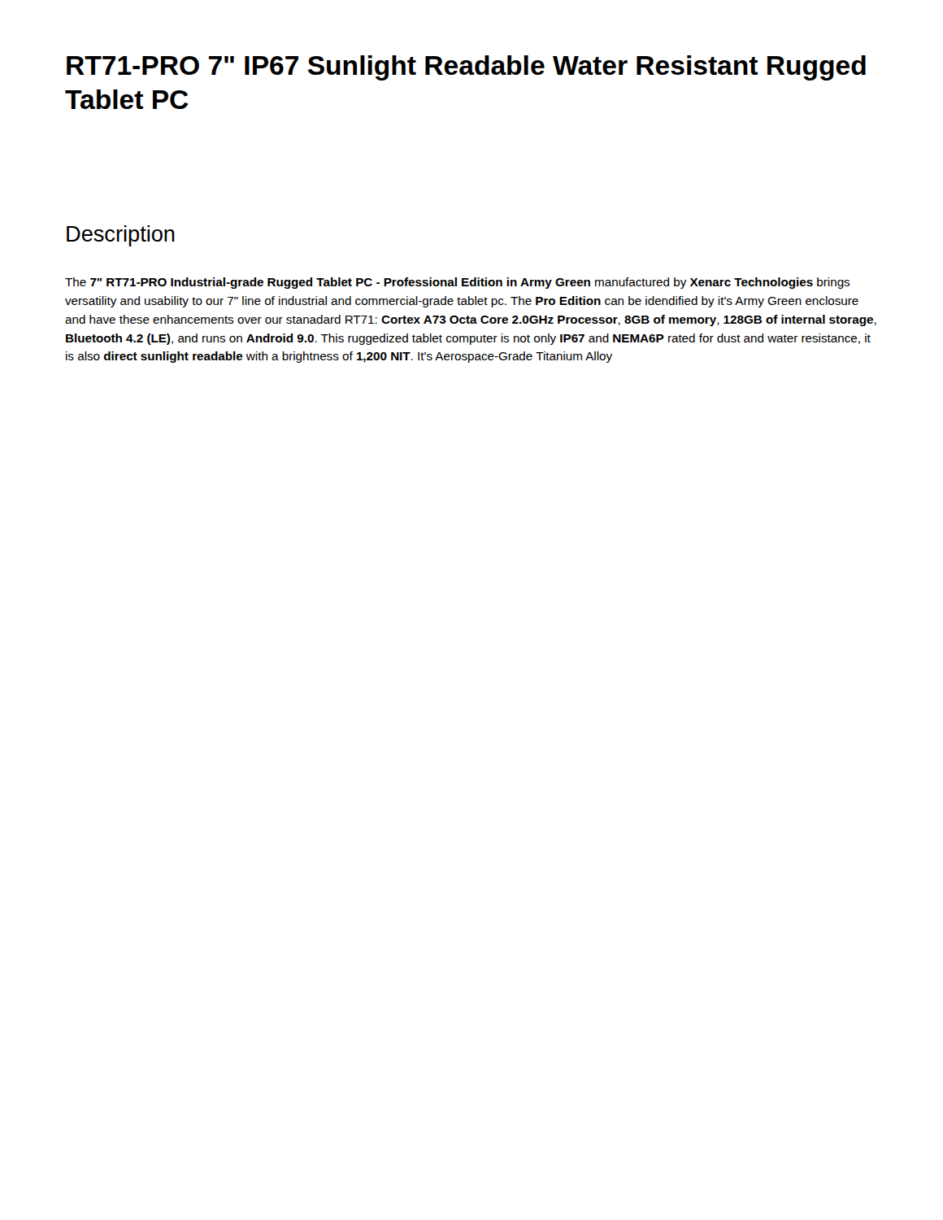RT71-PRO 7" IP67 Sunlight Readable Water Resistant Rugged Tablet PC
Description
The 7" RT71-PRO Industrial-grade Rugged Tablet PC - Professional Edition in Army Green manufactured by Xenarc Technologies brings versatility and usability to our 7" line of industrial and commercial-grade tablet pc. The Pro Edition can be idendified by it's Army Green enclosure and have these enhancements over our stanadard RT71: Cortex A73 Octa Core 2.0GHz Processor, 8GB of memory, 128GB of internal storage, Bluetooth 4.2 (LE), and runs on Android 9.0. This ruggedized tablet computer is not only IP67 and NEMA6P rated for dust and water resistance, it is also direct sunlight readable with a brightness of 1,200 NIT. It's Aerospace-Grade Titanium Alloy